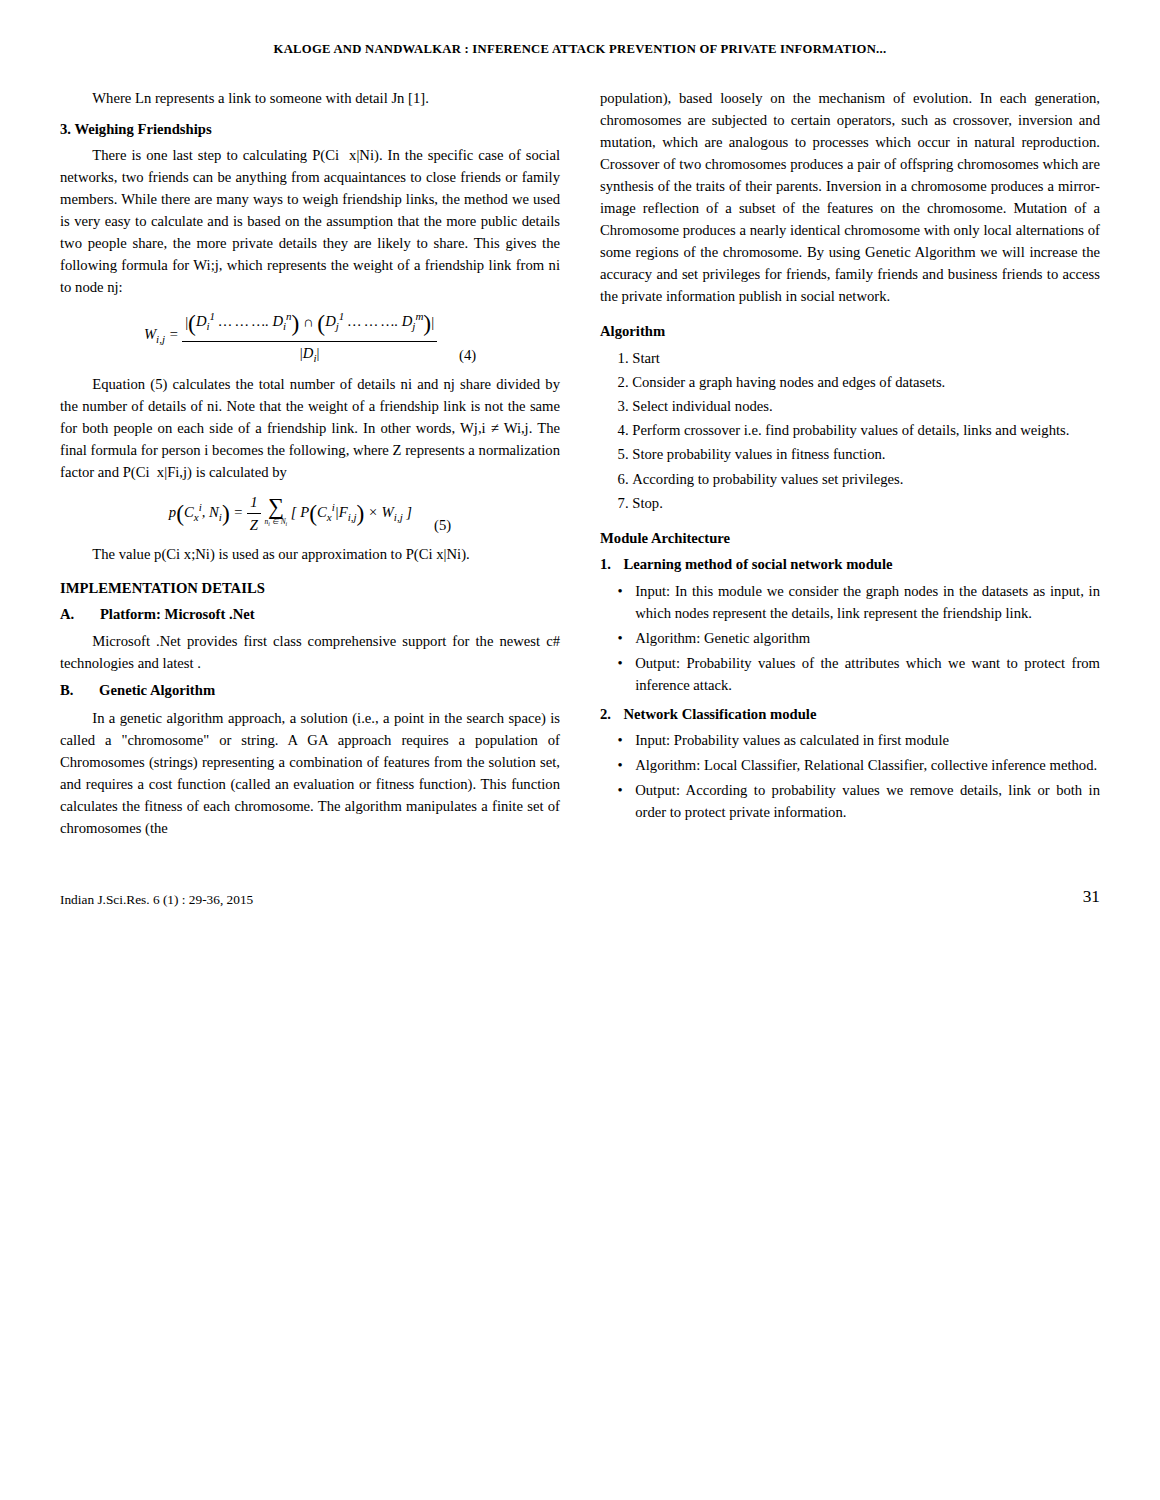KALOGE AND NANDWALKAR : INFERENCE ATTACK PREVENTION OF PRIVATE INFORMATION...
Where Ln represents a link to someone with detail Jn [1].
3. Weighing Friendships
There is one last step to calculating P(Ci x|Ni). In the specific case of social networks, two friends can be anything from acquaintances to close friends or family members. While there are many ways to weigh friendship links, the method we used is very easy to calculate and is based on the assumption that the more public details two people share, the more private details they are likely to share. This gives the following formula for Wi;j, which represents the weight of a friendship link from ni to node nj:
Wi,j = |(Di 1 … … …. Din) ∩ (Dj 1 … … …. Djm)| |Di|
(4)
Equation (5) calculates the total number of details ni and nj share divided by the number of details of ni. Note that the weight of a friendship link is not the same for both people on each side of a friendship link. In other words, Wj,i ≠ Wi,j. The final formula for person i becomes the following, where Z represents a normalization factor and P(Ci x|Fi,j) is calculated by
p(Cxi, Ni) = 1 Z ∑ ni ∈ Ni [ P(Cxi|Fi,j) × Wi,j ]
(5)
The value p(Ci x;Ni) is used as our approximation to P(Ci x|Ni).
IMPLEMENTATION DETAILS
A. Platform: Microsoft .Net
Microsoft .Net provides first class comprehensive support for the newest c# technologies and latest .
B. Genetic Algorithm
In a genetic algorithm approach, a solution (i.e., a point in the search space) is called a "chromosome" or string. A GA approach requires a population of Chromosomes (strings) representing a combination of features from the solution set, and requires a cost function (called an evaluation or fitness function). This function calculates the fitness of each chromosome. The algorithm manipulates a finite set of chromosomes (the
population), based loosely on the mechanism of evolution. In each generation, chromosomes are subjected to certain operators, such as crossover, inversion and mutation, which are analogous to processes which occur in natural reproduction. Crossover of two chromosomes produces a pair of offspring chromosomes which are synthesis of the traits of their parents. Inversion in a chromosome produces a mirror-image reflection of a subset of the features on the chromosome. Mutation of a Chromosome produces a nearly identical chromosome with only local alternations of some regions of the chromosome. By using Genetic Algorithm we will increase the accuracy and set privileges for friends, family friends and business friends to access the private information publish in social network.
Algorithm
Start
Consider a graph having nodes and edges of datasets.
Select individual nodes.
Perform crossover i.e. find probability values of details, links and weights.
Store probability values in fitness function.
According to probability values set privileges.
Stop.
Module Architecture
1. Learning method of social network module
Input: In this module we consider the graph nodes in the datasets as input, in which nodes represent the details, link represent the friendship link.
Algorithm: Genetic algorithm
Output: Probability values of the attributes which we want to protect from inference attack.
2. Network Classification module
Input: Probability values as calculated in first module
Algorithm: Local Classifier, Relational Classifier, collective inference method.
Output: According to probability values we remove details, link or both in order to protect private information.
Indian J.Sci.Res. 6 (1) : 29-36, 2015
31